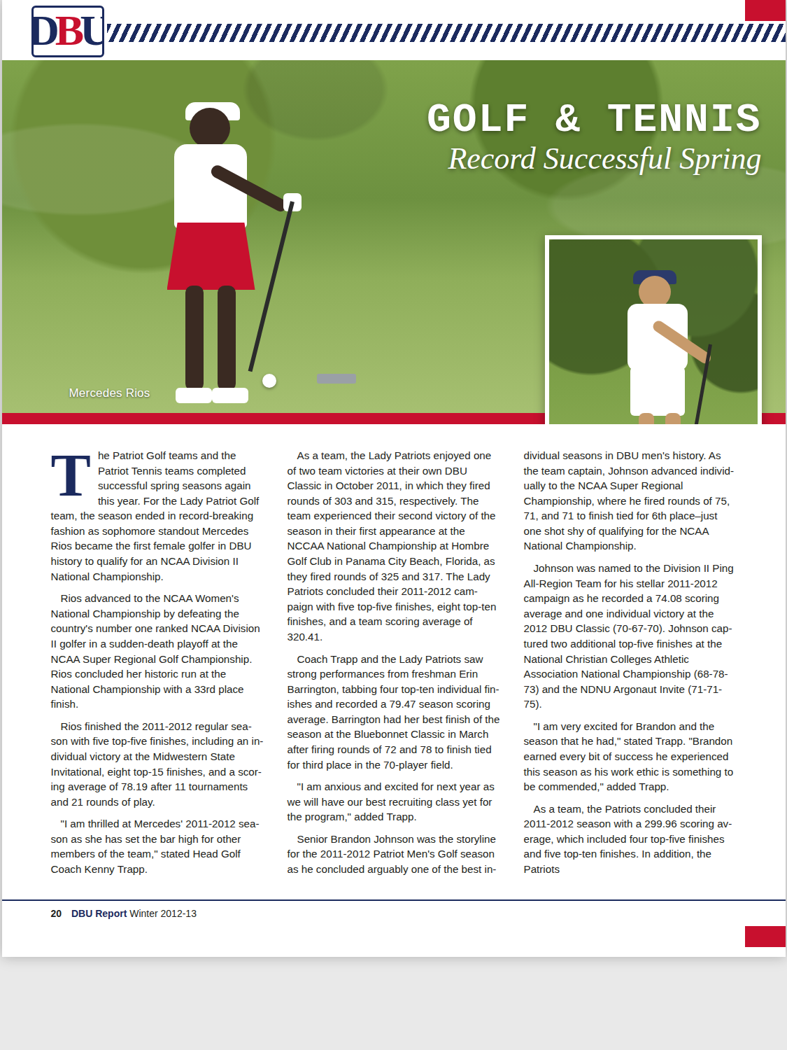DBU
GOLF & TENNIS
Record Successful Spring
Mercedes Rios
Brandon Johnson
The Patriot Golf teams and the Patriot Tennis teams completed successful spring seasons again this year. For the Lady Patriot Golf team, the season ended in record-breaking fashion as sophomore standout Mercedes Rios became the first female golfer in DBU history to qualify for an NCAA Division II National Championship.
Rios advanced to the NCAA Women's National Championship by defeating the country's number one ranked NCAA Division II golfer in a sudden-death playoff at the NCAA Super Regional Golf Championship. Rios concluded her historic run at the National Championship with a 33rd place finish.
Rios finished the 2011-2012 regular season with five top-five finishes, including an individual victory at the Midwestern State Invitational, eight top-15 finishes, and a scoring average of 78.19 after 11 tournaments and 21 rounds of play.
"I am thrilled at Mercedes' 2011-2012 season as she has set the bar high for other members of the team," stated Head Golf Coach Kenny Trapp.
As a team, the Lady Patriots enjoyed one of two team victories at their own DBU Classic in October 2011, in which they fired rounds of 303 and 315, respectively. The team experienced their second victory of the season in their first appearance at the NCCAA National Championship at Hombre Golf Club in Panama City Beach, Florida, as they fired rounds of 325 and 317. The Lady Patriots concluded their 2011-2012 campaign with five top-five finishes, eight top-ten finishes, and a team scoring average of 320.41.
Coach Trapp and the Lady Patriots saw strong performances from freshman Erin Barrington, tabbing four top-ten individual finishes and recorded a 79.47 season scoring average. Barrington had her best finish of the season at the Bluebonnet Classic in March after firing rounds of 72 and 78 to finish tied for third place in the 70-player field.
"I am anxious and excited for next year as we will have our best recruiting class yet for the program," added Trapp.
Senior Brandon Johnson was the storyline for the 2011-2012 Patriot Men's Golf season as he concluded arguably one of the best individual seasons in DBU men's history. As the team captain, Johnson advanced individually to the NCAA Super Regional Championship, where he fired rounds of 75, 71, and 71 to finish tied for 6th place–just one shot shy of qualifying for the NCAA National Championship.
Johnson was named to the Division II Ping All-Region Team for his stellar 2011-2012 campaign as he recorded a 74.08 scoring average and one individual victory at the 2012 DBU Classic (70-67-70). Johnson captured two additional top-five finishes at the National Christian Colleges Athletic Association National Championship (68-78-73) and the NDNU Argonaut Invite (71-71-75).
"I am very excited for Brandon and the season that he had," stated Trapp. "Brandon earned every bit of success he experienced this season as his work ethic is something to be commended," added Trapp.
As a team, the Patriots concluded their 2011-2012 season with a 299.96 scoring average, which included four top-five finishes and five top-ten finishes. In addition, the Patriots
20 DBU Report Winter 2012-13